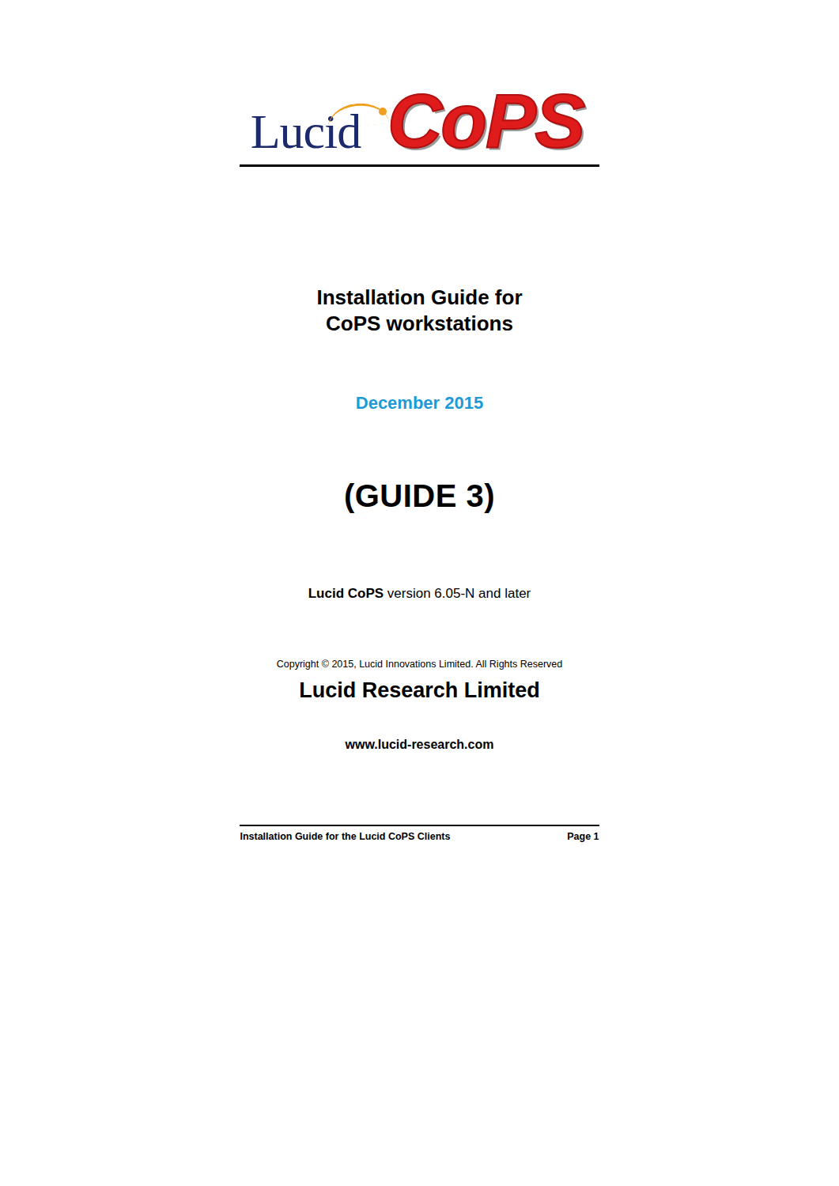Lucid
CoPS
Installation Guide for
CoPS workstations
December 2015
(GUIDE 3)
Lucid CoPS version 6.05-N and later
Copyright © 2015, Lucid Innovations Limited. All Rights Reserved
Lucid Research Limited
www.lucid-research.com
Installation Guide for the Lucid CoPS Clients Page 1